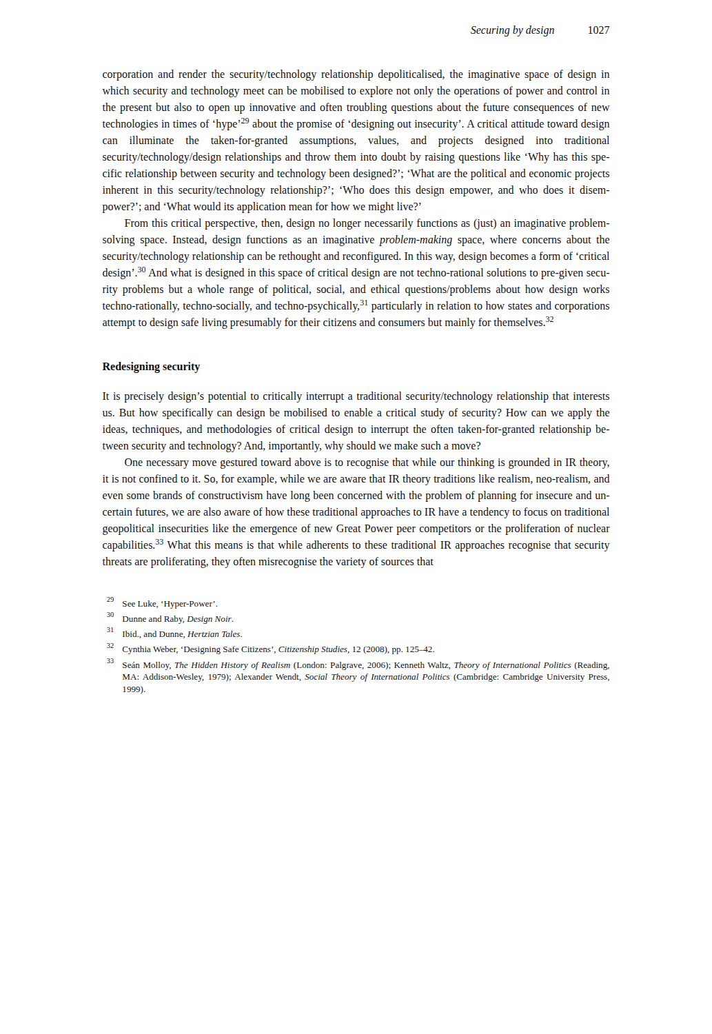Securing by design 1027
corporation and render the security/technology relationship depoliticalised, the imaginative space of design in which security and technology meet can be mobilised to explore not only the operations of power and control in the present but also to open up innovative and often troubling questions about the future consequences of new technologies in times of ‘hype’29 about the promise of ‘designing out insecurity’. A critical attitude toward design can illuminate the taken-for-granted assumptions, values, and projects designed into traditional security/technology/design relationships and throw them into doubt by raising questions like ‘Why has this specific relationship between security and technology been designed?’; ‘What are the political and economic projects inherent in this security/technology relationship?’; ‘Who does this design empower, and who does it disempower?’; and ‘What would its application mean for how we might live?’
From this critical perspective, then, design no longer necessarily functions as (just) an imaginative problem-solving space. Instead, design functions as an imaginative problem-making space, where concerns about the security/technology relationship can be rethought and reconfigured. In this way, design becomes a form of ‘critical design’.30 And what is designed in this space of critical design are not techno-rational solutions to pre-given security problems but a whole range of political, social, and ethical questions/problems about how design works techno-rationally, techno-socially, and techno-psychically,31 particularly in relation to how states and corporations attempt to design safe living presumably for their citizens and consumers but mainly for themselves.32
Redesigning security
It is precisely design’s potential to critically interrupt a traditional security/technology relationship that interests us. But how specifically can design be mobilised to enable a critical study of security? How can we apply the ideas, techniques, and methodologies of critical design to interrupt the often taken-for-granted relationship between security and technology? And, importantly, why should we make such a move?
One necessary move gestured toward above is to recognise that while our thinking is grounded in IR theory, it is not confined to it. So, for example, while we are aware that IR theory traditions like realism, neo-realism, and even some brands of constructivism have long been concerned with the problem of planning for insecure and uncertain futures, we are also aware of how these traditional approaches to IR have a tendency to focus on traditional geopolitical insecurities like the emergence of new Great Power peer competitors or the proliferation of nuclear capabilities.33 What this means is that while adherents to these traditional IR approaches recognise that security threats are proliferating, they often misrecognise the variety of sources that
See Luke, ‘Hyper-Power’.
Dunne and Raby, Design Noir.
Ibid., and Dunne, Hertzian Tales.
Cynthia Weber, ‘Designing Safe Citizens’, Citizenship Studies, 12 (2008), pp. 125–42.
Seán Molloy, The Hidden History of Realism (London: Palgrave, 2006); Kenneth Waltz, Theory of International Politics (Reading, MA: Addison-Wesley, 1979); Alexander Wendt, Social Theory of International Politics (Cambridge: Cambridge University Press, 1999).